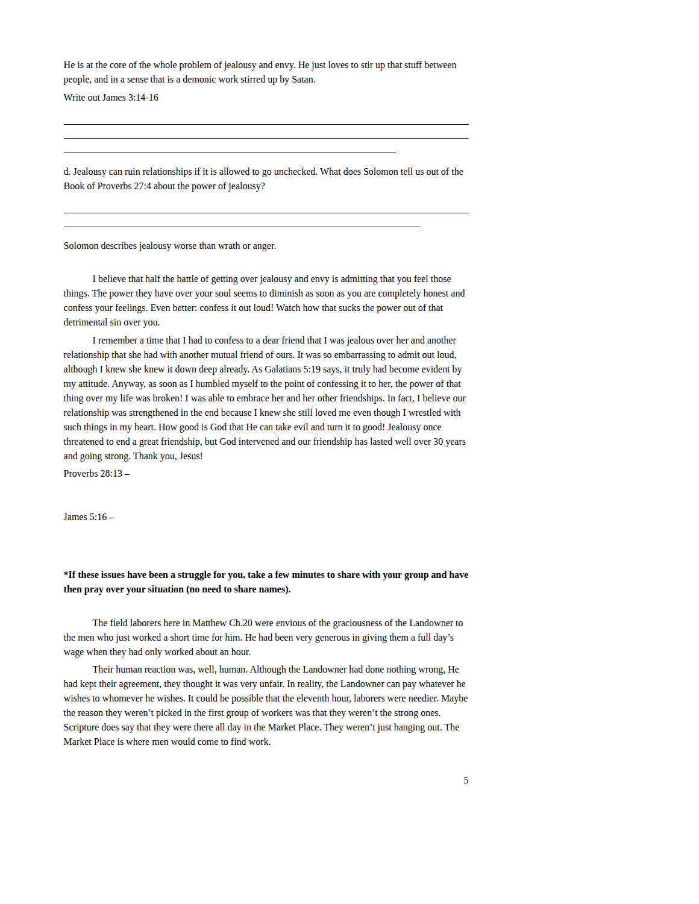He is at the core of the whole problem of jealousy and envy. He just loves to stir up that stuff between people, and in a sense that is a demonic work stirred up by Satan.
Write out James 3:14-16
d. Jealousy can ruin relationships if it is allowed to go unchecked. What does Solomon tell us out of the Book of Proverbs 27:4 about the power of jealousy?
Solomon describes jealousy worse than wrath or anger.
I believe that half the battle of getting over jealousy and envy is admitting that you feel those things. The power they have over your soul seems to diminish as soon as you are completely honest and confess your feelings. Even better: confess it out loud! Watch how that sucks the power out of that detrimental sin over you.
I remember a time that I had to confess to a dear friend that I was jealous over her and another relationship that she had with another mutual friend of ours. It was so embarrassing to admit out loud, although I knew she knew it down deep already. As Galatians 5:19 says, it truly had become evident by my attitude. Anyway, as soon as I humbled myself to the point of confessing it to her, the power of that thing over my life was broken! I was able to embrace her and her other friendships. In fact, I believe our relationship was strengthened in the end because I knew she still loved me even though I wrestled with such things in my heart. How good is God that He can take evil and turn it to good! Jealousy once threatened to end a great friendship, but God intervened and our friendship has lasted well over 30 years and going strong. Thank you, Jesus!
Proverbs 28:13 –
James 5:16 –
*If these issues have been a struggle for you, take a few minutes to share with your group and have then pray over your situation (no need to share names).
The field laborers here in Matthew Ch.20 were envious of the graciousness of the Landowner to the men who just worked a short time for him. He had been very generous in giving them a full day’s wage when they had only worked about an hour.
Their human reaction was, well, human. Although the Landowner had done nothing wrong, He had kept their agreement, they thought it was very unfair. In reality, the Landowner can pay whatever he wishes to whomever he wishes. It could be possible that the eleventh hour, laborers were needier. Maybe the reason they weren’t picked in the first group of workers was that they weren’t the strong ones. Scripture does say that they were there all day in the Market Place. They weren’t just hanging out. The Market Place is where men would come to find work.
5